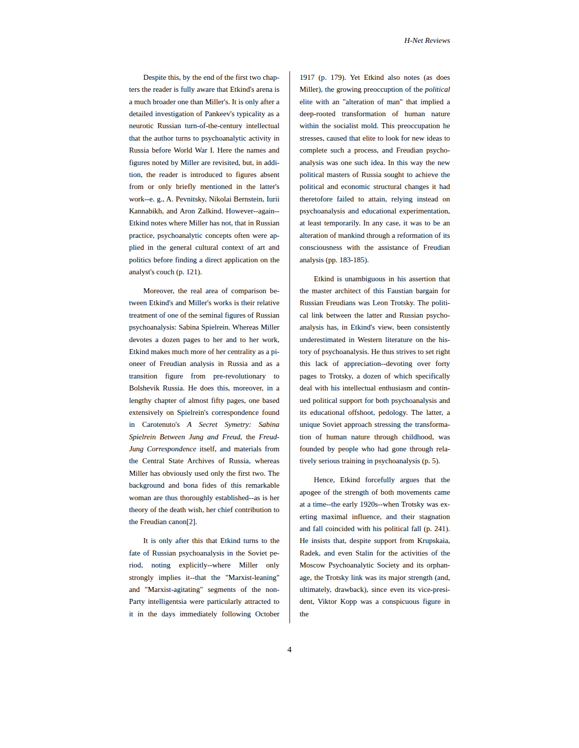H-Net Reviews
Despite this, by the end of the first two chapters the reader is fully aware that Etkind's arena is a much broader one than Miller's. It is only after a detailed investigation of Pankeev's typicality as a neurotic Russian turn-of-the-century intellectual that the author turns to psychoanalytic activity in Russia before World War I. Here the names and figures noted by Miller are revisited, but, in addition, the reader is introduced to figures absent from or only briefly mentioned in the latter's work--e. g., A. Pevnitsky, Nikolai Bernstein, Iurii Kannabikh, and Aron Zalkind. However--again--Etkind notes where Miller has not, that in Russian practice, psychoanalytic concepts often were applied in the general cultural context of art and politics before finding a direct application on the analyst's couch (p. 121).
Moreover, the real area of comparison between Etkind's and Miller's works is their relative treatment of one of the seminal figures of Russian psychoanalysis: Sabina Spielrein. Whereas Miller devotes a dozen pages to her and to her work, Etkind makes much more of her centrality as a pioneer of Freudian analysis in Russia and as a transition figure from pre-revolutionary to Bolshevik Russia. He does this, moreover, in a lengthy chapter of almost fifty pages, one based extensively on Spielrein's correspondence found in Carotenuto's A Secret Symetry: Sabina Spielrein Between Jung and Freud, the Freud-Jung Correspondence itself, and materials from the Central State Archives of Russia, whereas Miller has obviously used only the first two. The background and bona fides of this remarkable woman are thus thoroughly established--as is her theory of the death wish, her chief contribution to the Freudian canon[2].
It is only after this that Etkind turns to the fate of Russian psychoanalysis in the Soviet period, noting explicitly--where Miller only strongly implies it--that the "Marxist-leaning" and "Marxist-agitating" segments of the non-Party intelligentsia were particularly attracted to it in the days immediately following October 1917 (p. 179). Yet Etkind also notes (as does Miller), the growing preoccuption of the political elite with an "alteration of man" that implied a deep-rooted transformation of human nature within the socialist mold. This preoccupation he stresses, caused that elite to look for new ideas to complete such a process, and Freudian psychoanalysis was one such idea. In this way the new political masters of Russia sought to achieve the political and economic structural changes it had theretofore failed to attain, relying instead on psychoanalysis and educational experimentation, at least temporarily. In any case, it was to be an alteration of mankind through a reformation of its consciousness with the assistance of Freudian analysis (pp. 183-185).
Etkind is unambiguous in his assertion that the master architect of this Faustian bargain for Russian Freudians was Leon Trotsky. The political link between the latter and Russian psychoanalysis has, in Etkind's view, been consistently underestimated in Western literature on the history of psychoanalysis. He thus strives to set right this lack of appreciation--devoting over forty pages to Trotsky, a dozen of which specifically deal with his intellectual enthusiasm and continued political support for both psychoanalysis and its educational offshoot, pedology. The latter, a unique Soviet approach stressing the transformation of human nature through childhood, was founded by people who had gone through relatively serious training in psychoanalysis (p. 5).
Hence, Etkind forcefully argues that the apogee of the strength of both movements came at a time--the early 1920s--when Trotsky was exerting maximal influence, and their stagnation and fall coincided with his political fall (p. 241). He insists that, despite support from Krupskaia, Radek, and even Stalin for the activities of the Moscow Psychoanalytic Society and its orphanage, the Trotsky link was its major strength (and, ultimately, drawback), since even its vice-president, Viktor Kopp was a conspicuous figure in the
4